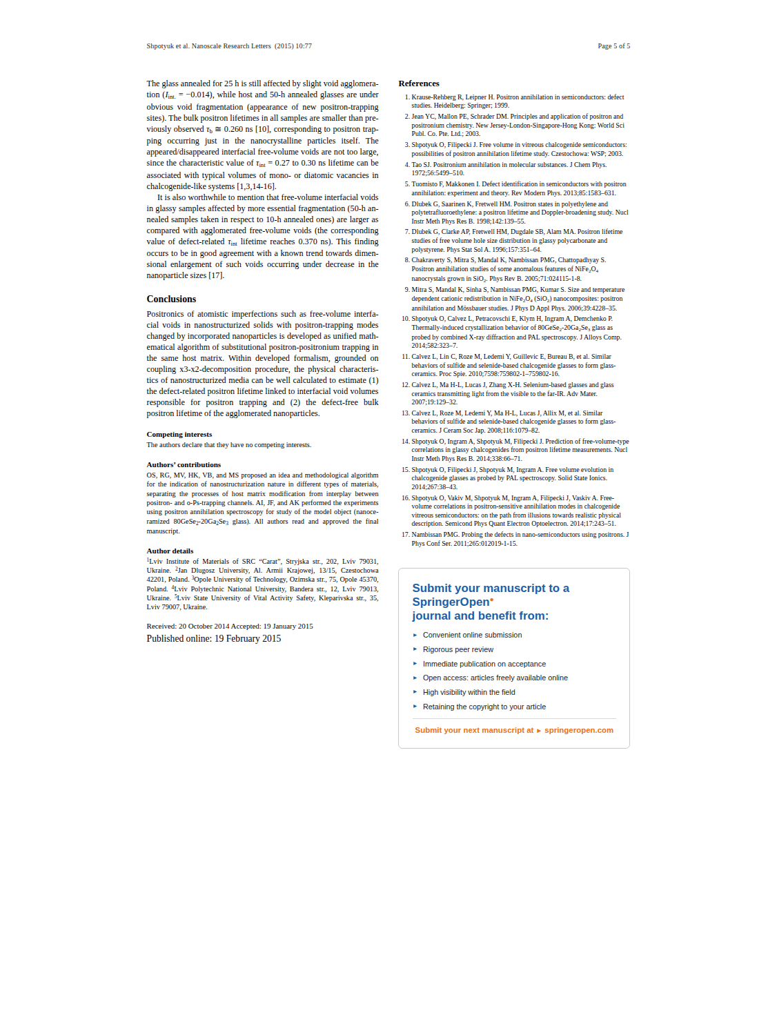Shpotyuk et al. Nanoscale Research Letters (2015) 10:77
Page 5 of 5
The glass annealed for 25 h is still affected by slight void agglomeration (Iint. = −0.014), while host and 50-h annealed glasses are under obvious void fragmentation (appearance of new positron-trapping sites). The bulk positron lifetimes in all samples are smaller than previously observed τb ≅ 0.260 ns [10], corresponding to positron trapping occurring just in the nanocrystalline particles itself. The appeared/disappeared interfacial free-volume voids are not too large, since the characteristic value of τint = 0.27 to 0.30 ns lifetime can be associated with typical volumes of mono- or diatomic vacancies in chalcogenide-like systems [1,3,14-16].
It is also worthwhile to mention that free-volume interfacial voids in glassy samples affected by more essential fragmentation (50-h annealed samples taken in respect to 10-h annealed ones) are larger as compared with agglomerated free-volume voids (the corresponding value of defect-related τint lifetime reaches 0.370 ns). This finding occurs to be in good agreement with a known trend towards dimensional enlargement of such voids occurring under decrease in the nanoparticle sizes [17].
Conclusions
Positronics of atomistic imperfections such as free-volume interfacial voids in nanostructurized solids with positron-trapping modes changed by incorporated nanoparticles is developed as unified mathematical algorithm of substitutional positron-positronium trapping in the same host matrix. Within developed formalism, grounded on coupling x3-x2-decomposition procedure, the physical characteristics of nanostructurized media can be well calculated to estimate (1) the defect-related positron lifetime linked to interfacial void volumes responsible for positron trapping and (2) the defect-free bulk positron lifetime of the agglomerated nanoparticles.
Competing interests
The authors declare that they have no competing interests.
Authors’ contributions
OS, RG, MV, HK, VB, and MS proposed an idea and methodological algorithm for the indication of nanostructurization nature in different types of materials, separating the processes of host matrix modification from interplay between positron- and o-Ps-trapping channels. AI, JF, and AK performed the experiments using positron annihilation spectroscopy for study of the model object (nanoceramized 80GeSe2-20Ga2Se3 glass). All authors read and approved the final manuscript.
Author details
1Lviv Institute of Materials of SRC “Carat”, Stryjska str., 202, Lviv 79031, Ukraine. 2Jan Dlugosz University, Al. Armii Krajowej, 13/15, Czestochowa 42201, Poland. 3Opole University of Technology, Ozimska str., 75, Opole 45370, Poland. 4Lviv Polytechnic National University, Bandera str., 12, Lviv 79013, Ukraine. 5Lviv State University of Vital Activity Safety, Kleparivska str., 35, Lviv 79007, Ukraine.
Received: 20 October 2014 Accepted: 19 January 2015
Published online: 19 February 2015
References
Krause-Rehberg R, Leipner H. Positron annihilation in semiconductors: defect studies. Heidelberg: Springer; 1999.
Jean YC, Mallon PE, Schrader DM. Principles and application of positron and positronium chemistry. New Jersey-London-Singapore-Hong Kong: World Sci Publ. Co. Pte. Ltd.; 2003.
Shpotyuk O, Filipecki J. Free volume in vitreous chalcogenide semiconductors: possibilities of positron annihilation lifetime study. Czestochowa: WSP; 2003.
Tao SJ. Positronium annihilation in molecular substances. J Chem Phys. 1972;56:5499–510.
Tuomisto F, Makkonen I. Defect identification in semiconductors with positron annihilation: experiment and theory. Rev Modern Phys. 2013;85:1583–631.
Dlubek G, Saarinen K, Fretwell HM. Positron states in polyethylene and polytetrafluoroethylene: a positron lifetime and Doppler-broadening study. Nucl Instr Meth Phys Res B. 1998;142:139–55.
Dlubek G, Clarke AP, Fretwell HM, Dugdale SB, Alam MA. Positron lifetime studies of free volume hole size distribution in glassy polycarbonate and polystyrene. Phys Stat Sol A. 1996;157:351–64.
Chakraverty S, Mitra S, Mandal K, Nambissan PMG, Chattopadhyay S. Positron annihilation studies of some anomalous features of NiFe2O4 nanocrystals grown in SiO2. Phys Rev B. 2005;71:024115-1-8.
Mitra S, Mandal K, Sinha S, Nambissan PMG, Kumar S. Size and temperature dependent cationic redistribution in NiFe2O4 (SiO2) nanocomposites: positron annihilation and Mössbauer studies. J Phys D Appl Phys. 2006;39:4228–35.
Shpotyuk O, Calvez L, Petracovschi E, Klym H, Ingram A, Demchenko P. Thermally-induced crystallization behavior of 80GeSe2-20Ga2Se3 glass as probed by combined X-ray diffraction and PAL spectroscopy. J Alloys Comp. 2014;582:323–7.
Calvez L, Lin C, Roze M, Ledemi Y, Guillevic E, Bureau B, et al. Similar behaviors of sulfide and selenide-based chalcogenide glasses to form glass-ceramics. Proc Spie. 2010;7598:759802-1–759802-16.
Calvez L, Ma H-L, Lucas J, Zhang X-H. Selenium-based glasses and glass ceramics transmitting light from the visible to the far-IR. Adv Mater. 2007;19:129–32.
Calvez L, Roze M, Ledemi Y, Ma H-L, Lucas J, Allix M, et al. Similar behaviors of sulfide and selenide-based chalcogenide glasses to form glass-ceramics. J Ceram Soc Jap. 2008;116:1079–82.
Shpotyuk O, Ingram A, Shpotyuk M, Filipecki J. Prediction of free-volume-type correlations in glassy chalcogenides from positron lifetime measurements. Nucl Instr Meth Phys Res B. 2014;338:66–71.
Shpotyuk O, Filipecki J, Shpotyuk M, Ingram A. Free volume evolution in chalcogenide glasses as probed by PAL spectroscopy. Solid State Ionics. 2014;267:38–43.
Shpotyuk O, Vakiv M, Shpotyuk M, Ingram A, Filipecki J, Vaskiv A. Free-volume correlations in positron-sensitive annihilation modes in chalcogenide vitreous semiconductors: on the path from illusions towards realistic physical description. Semicond Phys Quant Electron Optoelectron. 2014;17:243–51.
Nambissan PMG. Probing the defects in nano-semiconductors using positrons. J Phys Conf Ser. 2011;265:012019-1-15.
Submit your manuscript to a SpringerOpen●
journal and benefit from:
Convenient online submission
Rigorous peer review
Immediate publication on acceptance
Open access: articles freely available online
High visibility within the field
Retaining the copyright to your article
Submit your next manuscript at ► springeropen.com